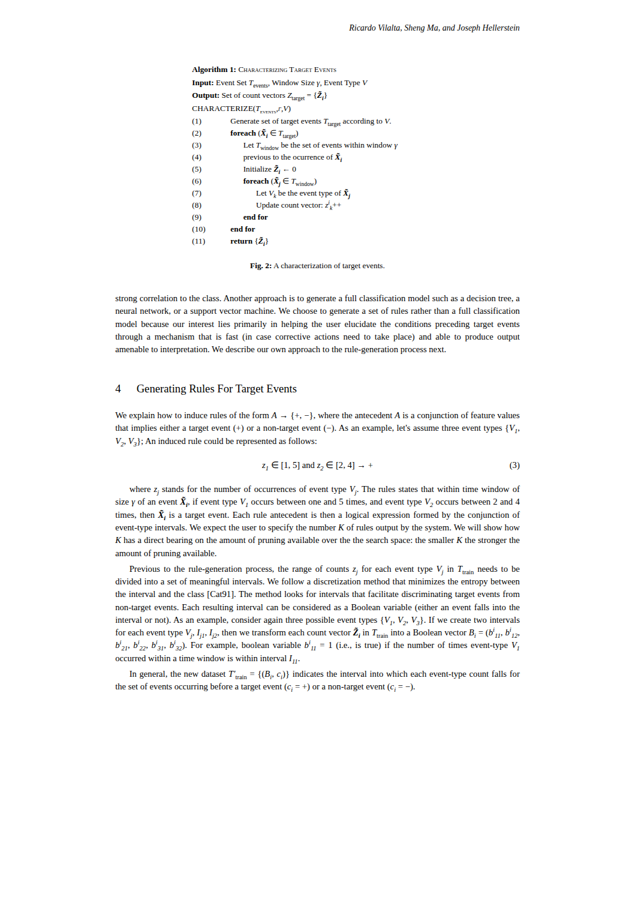Ricardo Vilalta, Sheng Ma, and Joseph Hellerstein
Algorithm 1: Characterizing Target Events
Input: Event Set Tevents, Window Size γ, Event Type V
Output: Set of count vectors Ztarget = {Z̃i}
CHARACTERIZE(Tevents,γ,V)
| (1) | Generate set of target events T target according to V . |
| (2) | foreach ( X̃ i ∈ T target ) |
| (3) | Let T window be the set of events within window γ |
| (4) | previous to the ocurrence of X̃ i |
| (5) | Initialize Z̃ i ← 0 |
| (6) | foreach ( X̃ j ∈ T window ) |
| (7) | Let V k be the event type of X̃ j |
| (8) | Update count vector: z i k ++ |
| (9) | end for |
| (10) | end for |
| (11) | return { Z̃ i } |
Fig. 2: A characterization of target events.
strong correlation to the class. Another approach is to generate a full classification model such as a decision tree, a neural network, or a support vector machine. We choose to generate a set of rules rather than a full classification model because our interest lies primarily in helping the user elucidate the conditions preceding target events through a mechanism that is fast (in case corrective actions need to take place) and able to produce output amenable to interpretation. We describe our own approach to the rule-generation process next.
4 Generating Rules For Target Events
We explain how to induce rules of the form A → {+, −}, where the antecedent A is a conjunction of feature values that implies either a target event (+) or a non-target event (−). As an example, let's assume three event types {V1, V2, V3}; An induced rule could be represented as follows:
z1 ∈ [1, 5] and z2 ∈ [2, 4] → + (3)
where zj stands for the number of occurrences of event type Vj. The rules states that within time window of size γ of an event X̃i, if event type V1 occurs between one and 5 times, and event type V2 occurs between 2 and 4 times, then X̃i is a target event. Each rule antecedent is then a logical expression formed by the conjunction of event-type intervals. We expect the user to specify the number K of rules output by the system. We will show how K has a direct bearing on the amount of pruning available over the the search space: the smaller K the stronger the amount of pruning available.
Previous to the rule-generation process, the range of counts zj for each event type Vj in Ttrain needs to be divided into a set of meaningful intervals. We follow a discretization method that minimizes the entropy between the interval and the class [Cat91]. The method looks for intervals that facilitate discriminating target events from non-target events. Each resulting interval can be considered as a Boolean variable (either an event falls into the interval or not). As an example, consider again three possible event types {V1, V2, V3}. If we create two intervals for each event type Vj, Ij1, Ij2, then we transform each count vector Z̃i in Ttrain into a Boolean vector Bi = (bi11, bi12, bi21, bi22, bi31, bi32). For example, boolean variable bi11 = 1 (i.e., is true) if the number of times event-type V1 occurred within a time window is within interval I11.
In general, the new dataset T′train = {(Bi, ci)} indicates the interval into which each event-type count falls for the set of events occurring before a target event (ci = +) or a non-target event (ci = −).